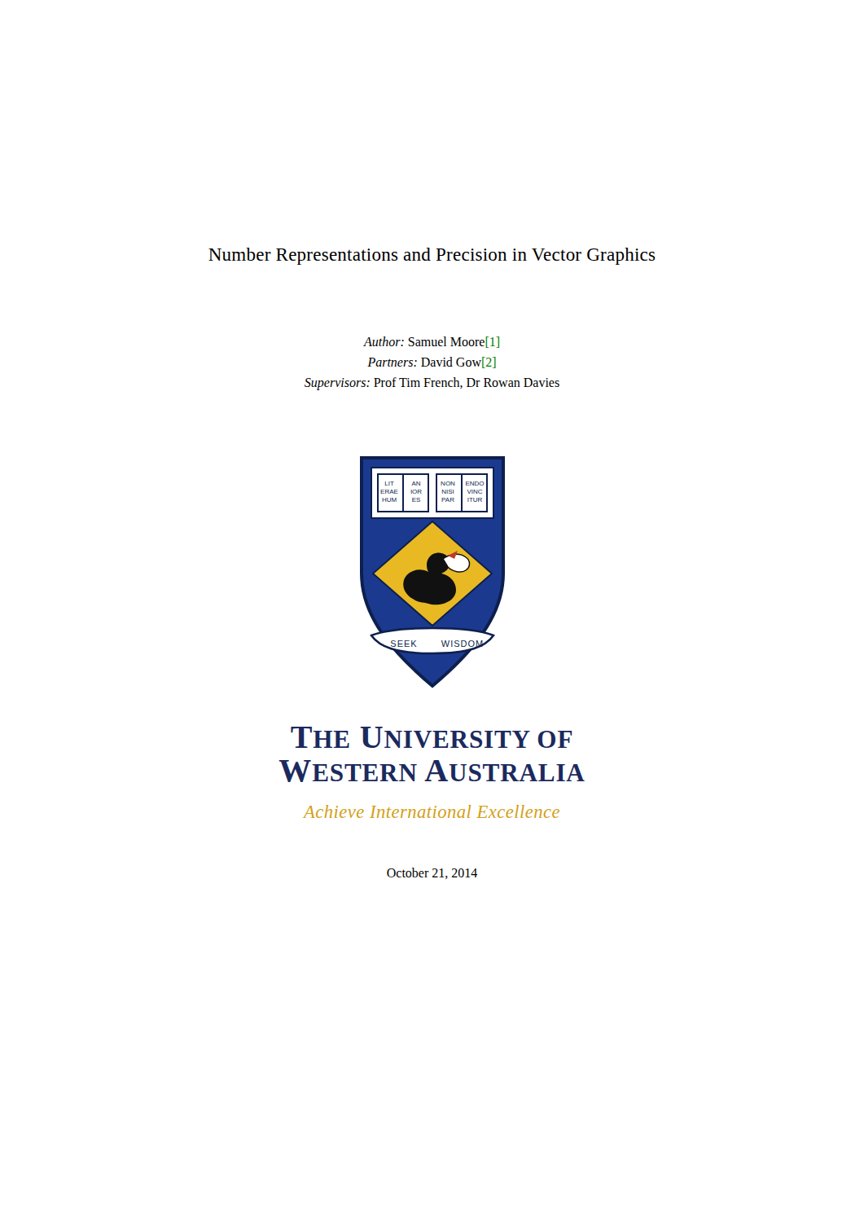Number Representations and Precision in Vector Graphics
Author: Samuel Moore[1]
Partners: David Gow[2]
Supervisors: Prof Tim French, Dr Rowan Davies
UWA crest LIT ERAE HUM AN IOR ES NON NISI PAR ENDO VINC ITUR SEEK WISDOM
THE UNIVERSITY OF
WESTERN AUSTRALIA
Achieve International Excellence
October 21, 2014